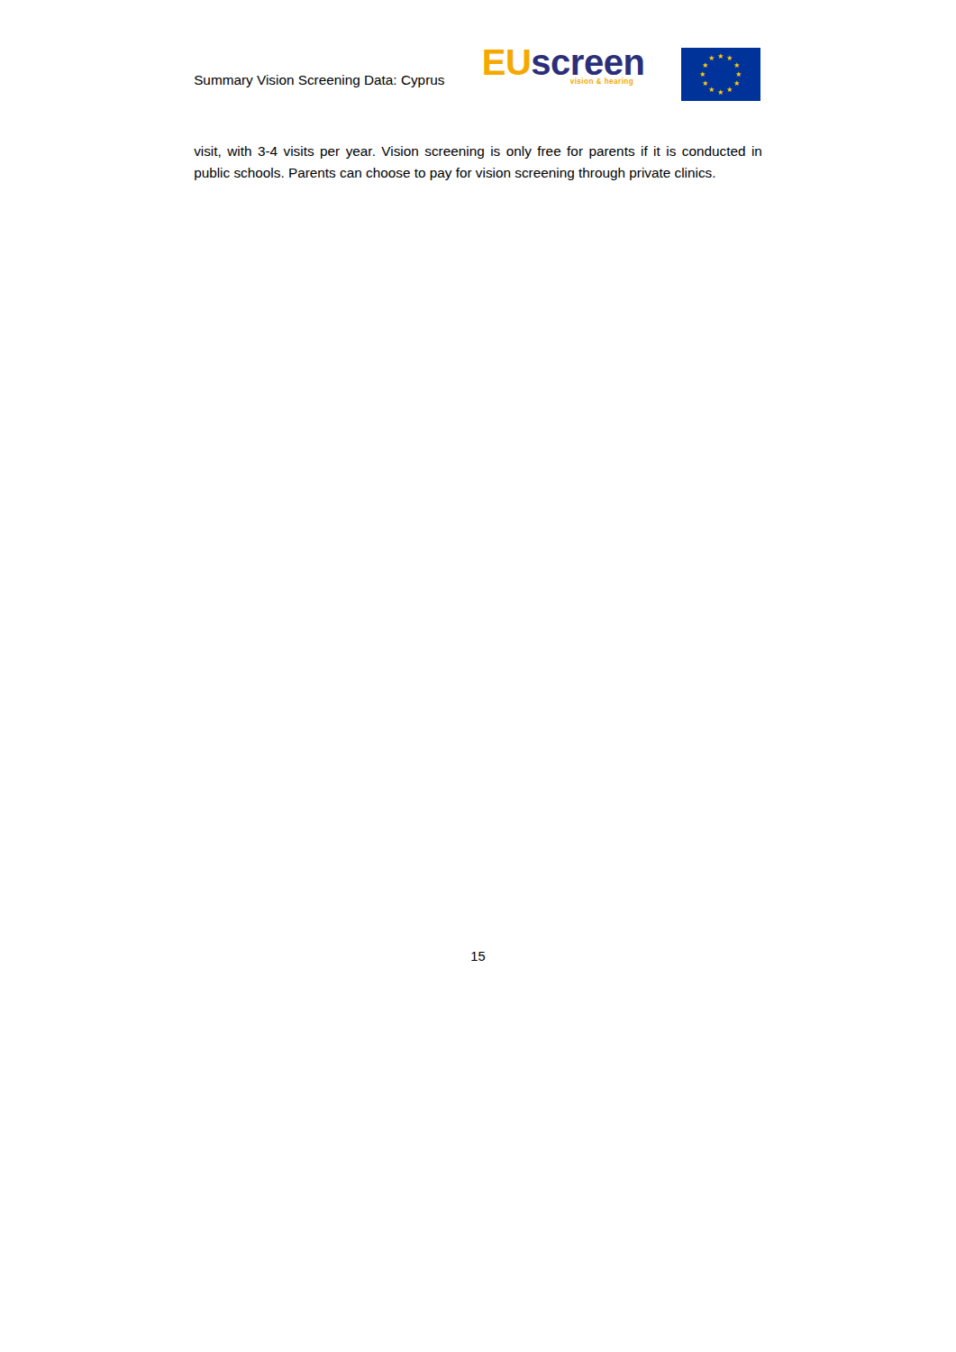Summary Vision Screening Data: Cyprus
EU screen
vision & hearing
★ ★ ★ ★ ★ ★ ★ ★ ★ ★ ★ ★
visit, with 3-4 visits per year. Vision screening is only free for parents if it is conducted in public schools. Parents can choose to pay for vision screening through private clinics.
15